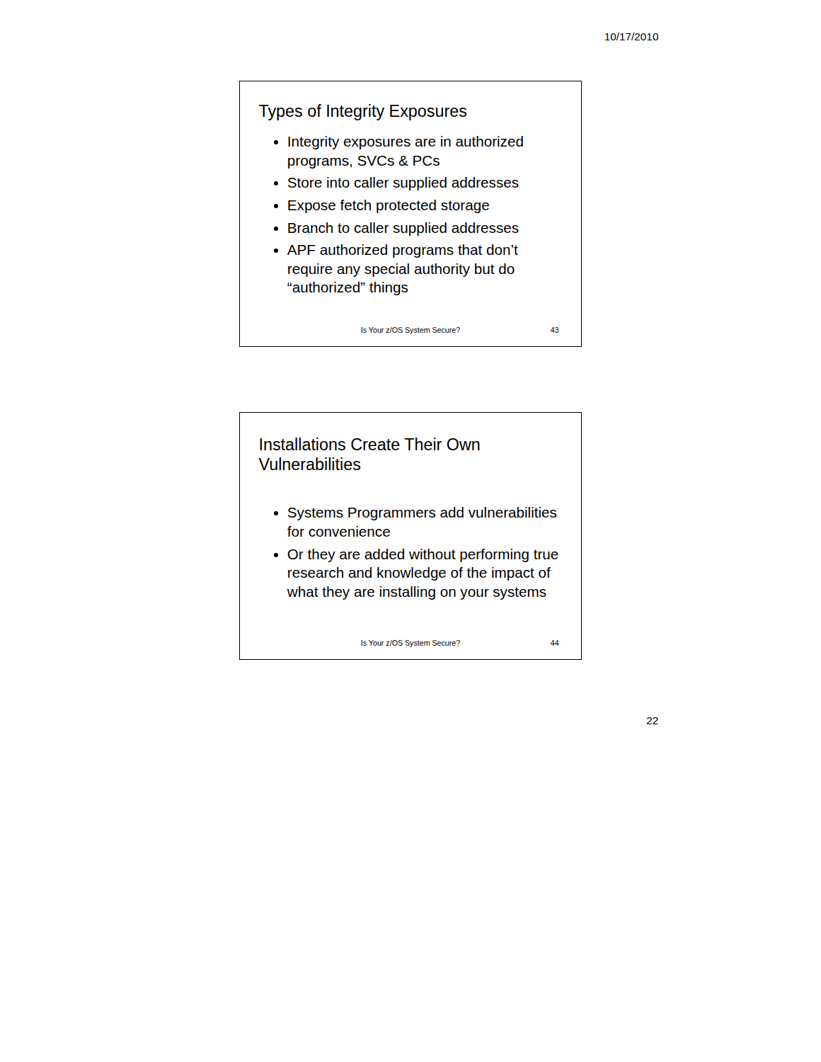10/17/2010
Types of Integrity Exposures
Integrity exposures are in authorized programs, SVCs & PCs
Store into caller supplied addresses
Expose fetch protected storage
Branch to caller supplied addresses
APF authorized programs that don’t require any special authority but do “authorized” things
Is Your z/OS System Secure? 43
Installations Create Their Own Vulnerabilities
Systems Programmers add vulnerabilities for convenience
Or they are added without performing true research and knowledge of the impact of what they are installing on your systems
Is Your z/OS System Secure? 44
22